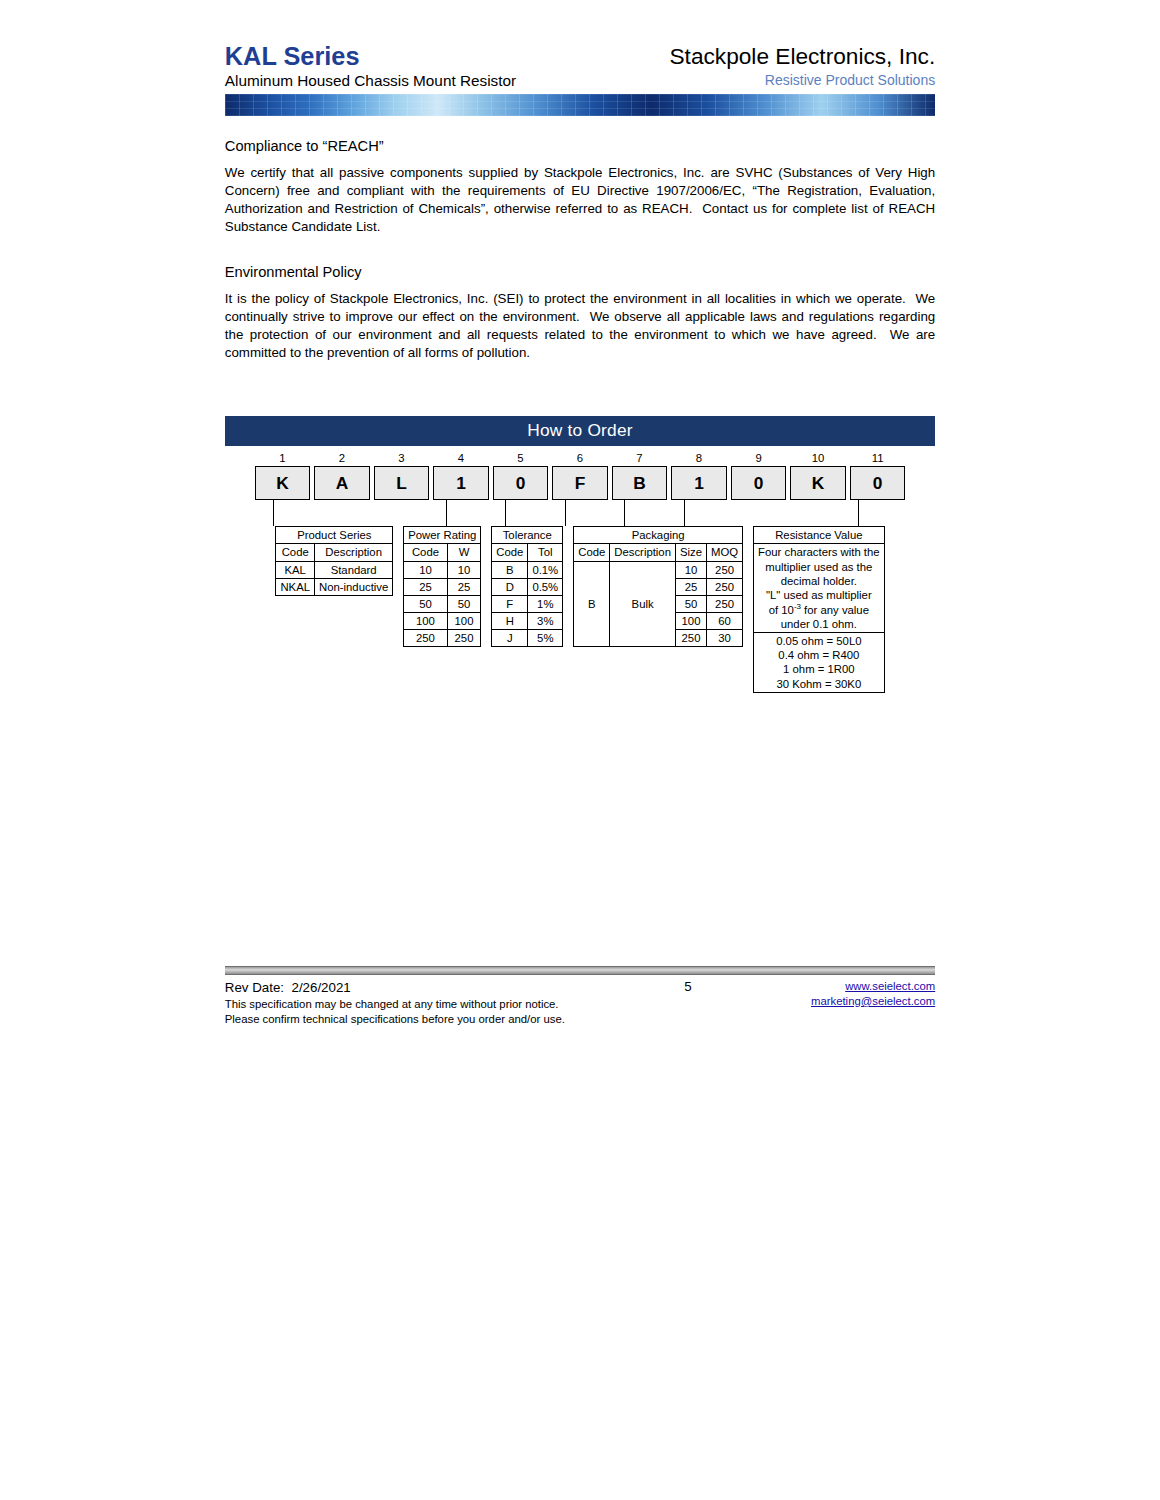KAL Series
Aluminum Housed Chassis Mount Resistor
Stackpole Electronics, Inc.
Resistive Product Solutions
Compliance to “REACH”
We certify that all passive components supplied by Stackpole Electronics, Inc. are SVHC (Substances of Very High Concern) free and compliant with the requirements of EU Directive 1907/2006/EC, “The Registration, Evaluation, Authorization and Restriction of Chemicals”, otherwise referred to as REACH. Contact us for complete list of REACH Substance Candidate List.
Environmental Policy
It is the policy of Stackpole Electronics, Inc. (SEI) to protect the environment in all localities in which we operate. We continually strive to improve our effect on the environment. We observe all applicable laws and regulations regarding the protection of our environment and all requests related to the environment to which we have agreed. We are committed to the prevention of all forms of pollution.
How to Order
| 1 | 2 | 3 | 4 | 5 | 6 | 7 | 8 | 9 | 10 | 11 |
| K | A | L | 1 | 0 | F | B | 1 | 0 | K | 0 |
| Product Series |
| --- |
| Code | Description |
| KAL | Standard |
| NKAL | Non-inductive |
| Power Rating |
| --- |
| Code | W |
| 10 | 10 |
| 25 | 25 |
| 50 | 50 |
| 100 | 100 |
| 250 | 250 |
| Tolerance |
| --- |
| Code | Tol |
| B | 0.1% |
| D | 0.5% |
| F | 1% |
| H | 3% |
| J | 5% |
| Packaging |
| --- |
| Code | Description | Size | MOQ |
| B | Bulk | 10 | 250 |
| 25 | 250 |
| 50 | 250 |
| 100 | 60 |
| 250 | 30 |
| Resistance Value |
| --- |
| Four characters with the multiplier used as the decimal holder. "L" used as multiplier of 10 -3 for any value under 0.1 ohm. |
| 0.05 ohm = 50L0 0.4 ohm = R400 1 ohm = 1R00 30 Kohm = 30K0 |
Rev Date: 2/26/2021
This specification may be changed at any time without prior notice.
Please confirm technical specifications before you order and/or use.
5
www.seielect.com
marketing@seielect.com